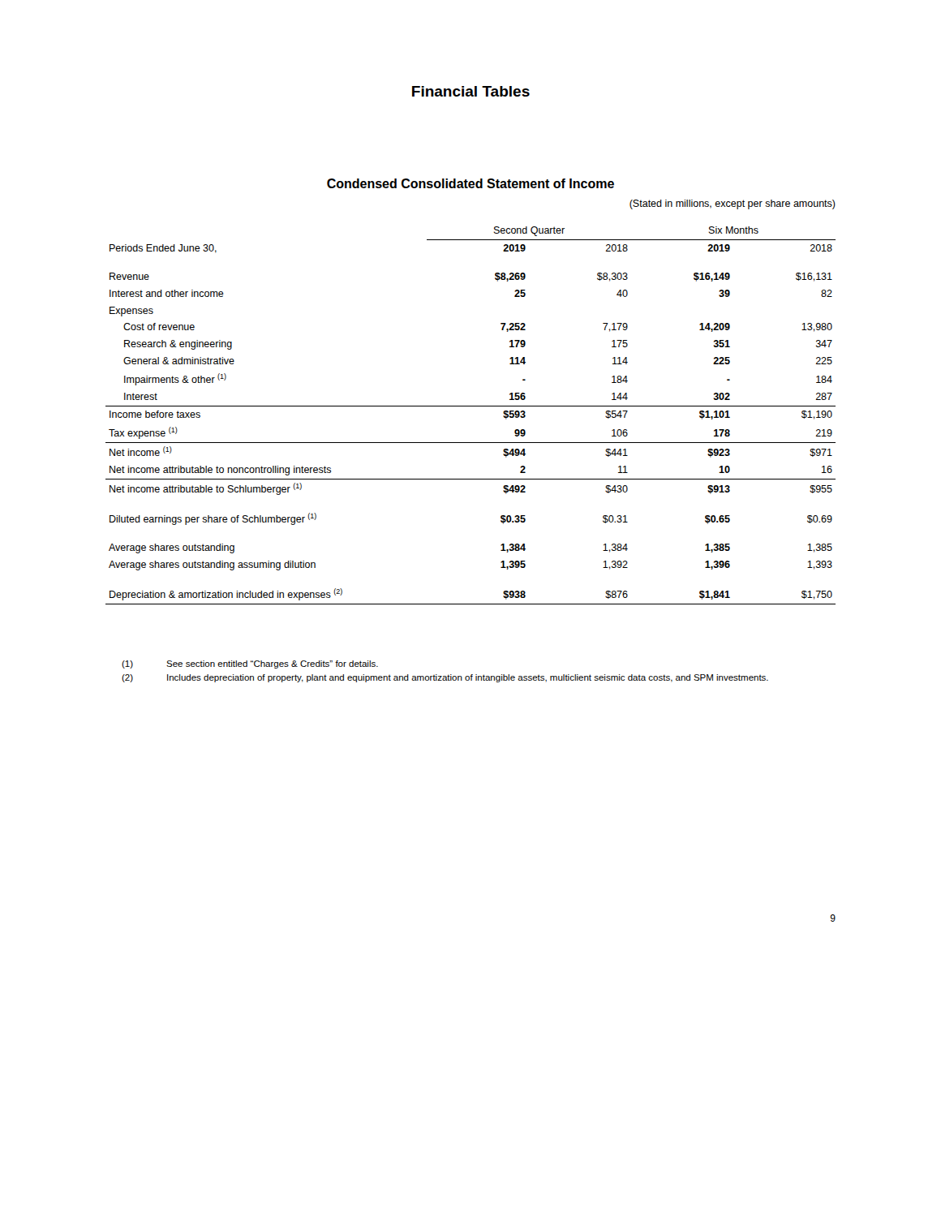Financial Tables
Condensed Consolidated Statement of Income
(Stated in millions, except per share amounts)
| | Second Quarter | Six Months |
| Periods Ended June 30, | 2019 | 2018 | 2019 | 2018 |
| Revenue | $8,269 | $8,303 | $16,149 | $16,131 |
| Interest and other income | 25 | 40 | 39 | 82 |
| Expenses | | | | |
| Cost of revenue | 7,252 | 7,179 | 14,209 | 13,980 |
| Research & engineering | 179 | 175 | 351 | 347 |
| General & administrative | 114 | 114 | 225 | 225 |
| Impairments & other (1) | - | 184 | - | 184 |
| Interest | 156 | 144 | 302 | 287 |
| Income before taxes | $593 | $547 | $1,101 | $1,190 |
| Tax expense (1) | 99 | 106 | 178 | 219 |
| Net income (1) | $494 | $441 | $923 | $971 |
| Net income attributable to noncontrolling interests | 2 | 11 | 10 | 16 |
| Net income attributable to Schlumberger (1) | $492 | $430 | $913 | $955 |
| Diluted earnings per share of Schlumberger (1) | $0.35 | $0.31 | $0.65 | $0.69 |
| Average shares outstanding | 1,384 | 1,384 | 1,385 | 1,385 |
| Average shares outstanding assuming dilution | 1,395 | 1,392 | 1,396 | 1,393 |
| Depreciation & amortization included in expenses (2) | $938 | $876 | $1,841 | $1,750 |
| (1) | See section entitled “Charges & Credits” for details. |
| (2) | Includes depreciation of property, plant and equipment and amortization of intangible assets, multiclient seismic data costs, and SPM investments. |
9